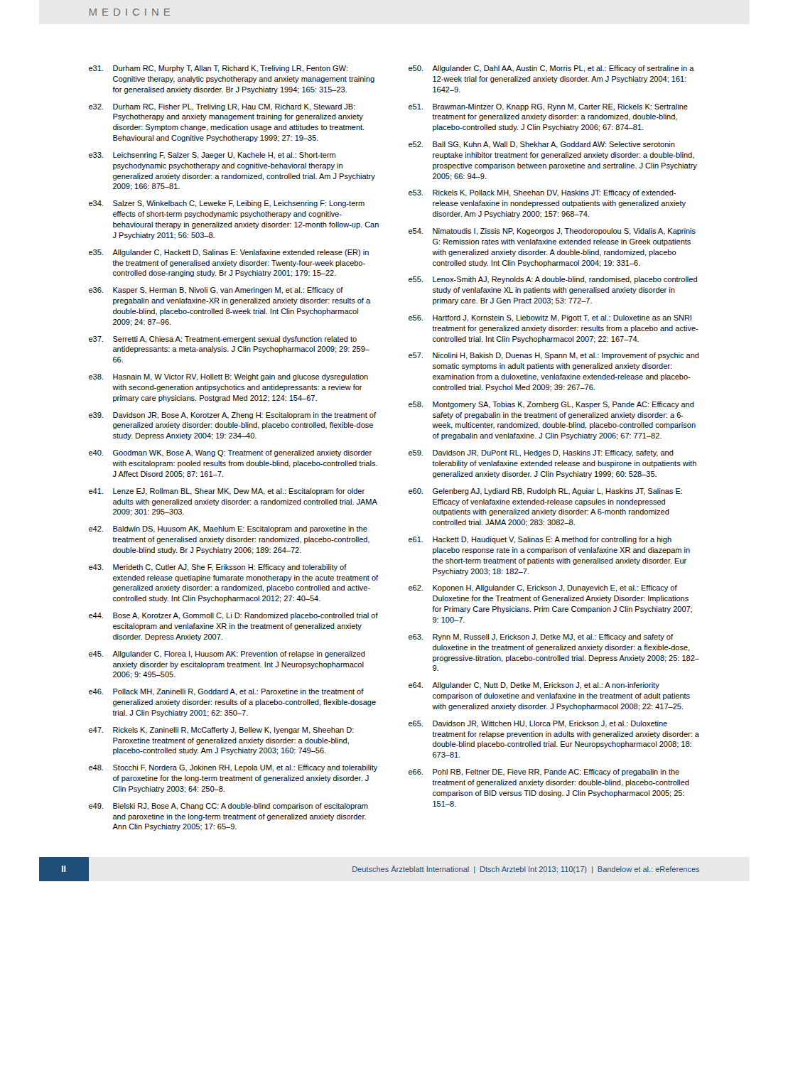MEDICINE
e31. Durham RC, Murphy T, Allan T, Richard K, Treliving LR, Fenton GW: Cognitive therapy, analytic psychotherapy and anxiety management training for generalised anxiety disorder. Br J Psychiatry 1994; 165: 315–23.
e32. Durham RC, Fisher PL, Treliving LR, Hau CM, Richard K, Steward JB: Psychotherapy and anxiety management training for generalized anxiety disorder: Symptom change, medication usage and attitudes to treatment. Behavioural and Cognitive Psychotherapy 1999; 27: 19–35.
e33. Leichsenring F, Salzer S, Jaeger U, Kachele H, et al.: Short-term psychodynamic psychotherapy and cognitive-behavioral therapy in generalized anxiety disorder: a randomized, controlled trial. Am J Psychiatry 2009; 166: 875–81.
e34. Salzer S, Winkelbach C, Leweke F, Leibing E, Leichsenring F: Long-term effects of short-term psychodynamic psychotherapy and cognitive-behavioural therapy in generalized anxiety disorder: 12-month follow-up. Can J Psychiatry 2011; 56: 503–8.
e35. Allgulander C, Hackett D, Salinas E: Venlafaxine extended release (ER) in the treatment of generalised anxiety disorder: Twenty-four-week placebo-controlled dose-ranging study. Br J Psychiatry 2001; 179: 15–22.
e36. Kasper S, Herman B, Nivoli G, van Ameringen M, et al.: Efficacy of pregabalin and venlafaxine-XR in generalized anxiety disorder: results of a double-blind, placebo-controlled 8-week trial. Int Clin Psychopharmacol 2009; 24: 87–96.
e37. Serretti A, Chiesa A: Treatment-emergent sexual dysfunction related to antidepressants: a meta-analysis. J Clin Psychopharmacol 2009; 29: 259–66.
e38. Hasnain M, W Victor RV, Hollett B: Weight gain and glucose dysregulation with second-generation antipsychotics and antidepressants: a review for primary care physicians. Postgrad Med 2012; 124: 154–67.
e39. Davidson JR, Bose A, Korotzer A, Zheng H: Escitalopram in the treatment of generalized anxiety disorder: double-blind, placebo controlled, flexible-dose study. Depress Anxiety 2004; 19: 234–40.
e40. Goodman WK, Bose A, Wang Q: Treatment of generalized anxiety disorder with escitalopram: pooled results from double-blind, placebo-controlled trials. J Affect Disord 2005; 87: 161–7.
e41. Lenze EJ, Rollman BL, Shear MK, Dew MA, et al.: Escitalopram for older adults with generalized anxiety disorder: a randomized controlled trial. JAMA 2009; 301: 295–303.
e42. Baldwin DS, Huusom AK, Maehlum E: Escitalopram and paroxetine in the treatment of generalised anxiety disorder: randomized, placebo-controlled, double-blind study. Br J Psychiatry 2006; 189: 264–72.
e43. Merideth C, Cutler AJ, She F, Eriksson H: Efficacy and tolerability of extended release quetiapine fumarate monotherapy in the acute treatment of generalized anxiety disorder: a randomized, placebo controlled and active-controlled study. Int Clin Psychopharmacol 2012; 27: 40–54.
e44. Bose A, Korotzer A, Gommoll C, Li D: Randomized placebo-controlled trial of escitalopram and venlafaxine XR in the treatment of generalized anxiety disorder. Depress Anxiety 2007.
e45. Allgulander C, Florea I, Huusom AK: Prevention of relapse in generalized anxiety disorder by escitalopram treatment. Int J Neuropsychopharmacol 2006; 9: 495–505.
e46. Pollack MH, Zaninelli R, Goddard A, et al.: Paroxetine in the treatment of generalized anxiety disorder: results of a placebo-controlled, flexible-dosage trial. J Clin Psychiatry 2001; 62: 350–7.
e47. Rickels K, Zaninelli R, McCafferty J, Bellew K, Iyengar M, Sheehan D: Paroxetine treatment of generalized anxiety disorder: a double-blind, placebo-controlled study. Am J Psychiatry 2003; 160: 749–56.
e48. Stocchi F, Nordera G, Jokinen RH, Lepola UM, et al.: Efficacy and tolerability of paroxetine for the long-term treatment of generalized anxiety disorder. J Clin Psychiatry 2003; 64: 250–8.
e49. Bielski RJ, Bose A, Chang CC: A double-blind comparison of escitalopram and paroxetine in the long-term treatment of generalized anxiety disorder. Ann Clin Psychiatry 2005; 17: 65–9.
e50. Allgulander C, Dahl AA, Austin C, Morris PL, et al.: Efficacy of sertraline in a 12-week trial for generalized anxiety disorder. Am J Psychiatry 2004; 161: 1642–9.
e51. Brawman-Mintzer O, Knapp RG, Rynn M, Carter RE, Rickels K: Sertraline treatment for generalized anxiety disorder: a randomized, double-blind, placebo-controlled study. J Clin Psychiatry 2006; 67: 874–81.
e52. Ball SG, Kuhn A, Wall D, Shekhar A, Goddard AW: Selective serotonin reuptake inhibitor treatment for generalized anxiety disorder: a double-blind, prospective comparison between paroxetine and sertraline. J Clin Psychiatry 2005; 66: 94–9.
e53. Rickels K, Pollack MH, Sheehan DV, Haskins JT: Efficacy of extended-release venlafaxine in nondepressed outpatients with generalized anxiety disorder. Am J Psychiatry 2000; 157: 968–74.
e54. Nimatoudis I, Zissis NP, Kogeorgos J, Theodoropoulou S, Vidalis A, Kaprinis G: Remission rates with venlafaxine extended release in Greek outpatients with generalized anxiety disorder. A double-blind, randomized, placebo controlled study. Int Clin Psychopharmacol 2004; 19: 331–6.
e55. Lenox-Smith AJ, Reynolds A: A double-blind, randomised, placebo controlled study of venlafaxine XL in patients with generalised anxiety disorder in primary care. Br J Gen Pract 2003; 53: 772–7.
e56. Hartford J, Kornstein S, Liebowitz M, Pigott T, et al.: Duloxetine as an SNRI treatment for generalized anxiety disorder: results from a placebo and active-controlled trial. Int Clin Psychopharmacol 2007; 22: 167–74.
e57. Nicolini H, Bakish D, Duenas H, Spann M, et al.: Improvement of psychic and somatic symptoms in adult patients with generalized anxiety disorder: examination from a duloxetine, venlafaxine extended-release and placebo-controlled trial. Psychol Med 2009; 39: 267–76.
e58. Montgomery SA, Tobias K, Zornberg GL, Kasper S, Pande AC: Efficacy and safety of pregabalin in the treatment of generalized anxiety disorder: a 6-week, multicenter, randomized, double-blind, placebo-controlled comparison of pregabalin and venlafaxine. J Clin Psychiatry 2006; 67: 771–82.
e59. Davidson JR, DuPont RL, Hedges D, Haskins JT: Efficacy, safety, and tolerability of venlafaxine extended release and buspirone in outpatients with generalized anxiety disorder. J Clin Psychiatry 1999; 60: 528–35.
e60. Gelenberg AJ, Lydiard RB, Rudolph RL, Aguiar L, Haskins JT, Salinas E: Efficacy of venlafaxine extended-release capsules in nondepressed outpatients with generalized anxiety disorder: A 6-month randomized controlled trial. JAMA 2000; 283: 3082–8.
e61. Hackett D, Haudiquet V, Salinas E: A method for controlling for a high placebo response rate in a comparison of venlafaxine XR and diazepam in the short-term treatment of patients with generalised anxiety disorder. Eur Psychiatry 2003; 18: 182–7.
e62. Koponen H, Allgulander C, Erickson J, Dunayevich E, et al.: Efficacy of Duloxetine for the Treatment of Generalized Anxiety Disorder: Implications for Primary Care Physicians. Prim Care Companion J Clin Psychiatry 2007; 9: 100–7.
e63. Rynn M, Russell J, Erickson J, Detke MJ, et al.: Efficacy and safety of duloxetine in the treatment of generalized anxiety disorder: a flexible-dose, progressive-titration, placebo-controlled trial. Depress Anxiety 2008; 25: 182–9.
e64. Allgulander C, Nutt D, Detke M, Erickson J, et al.: A non-inferiority comparison of duloxetine and venlafaxine in the treatment of adult patients with generalized anxiety disorder. J Psychopharmacol 2008; 22: 417–25.
e65. Davidson JR, Wittchen HU, Llorca PM, Erickson J, et al.: Duloxetine treatment for relapse prevention in adults with generalized anxiety disorder: a double-blind placebo-controlled trial. Eur Neuropsychopharmacol 2008; 18: 673–81.
e66. Pohl RB, Feltner DE, Fieve RR, Pande AC: Efficacy of pregabalin in the treatment of generalized anxiety disorder: double-blind, placebo-controlled comparison of BID versus TID dosing. J Clin Psychopharmacol 2005; 25: 151–8.
II
Deutsches Ärzteblatt International|Dtsch Arztebl Int 2013; 110(17)|Bandelow et al.: eReferences